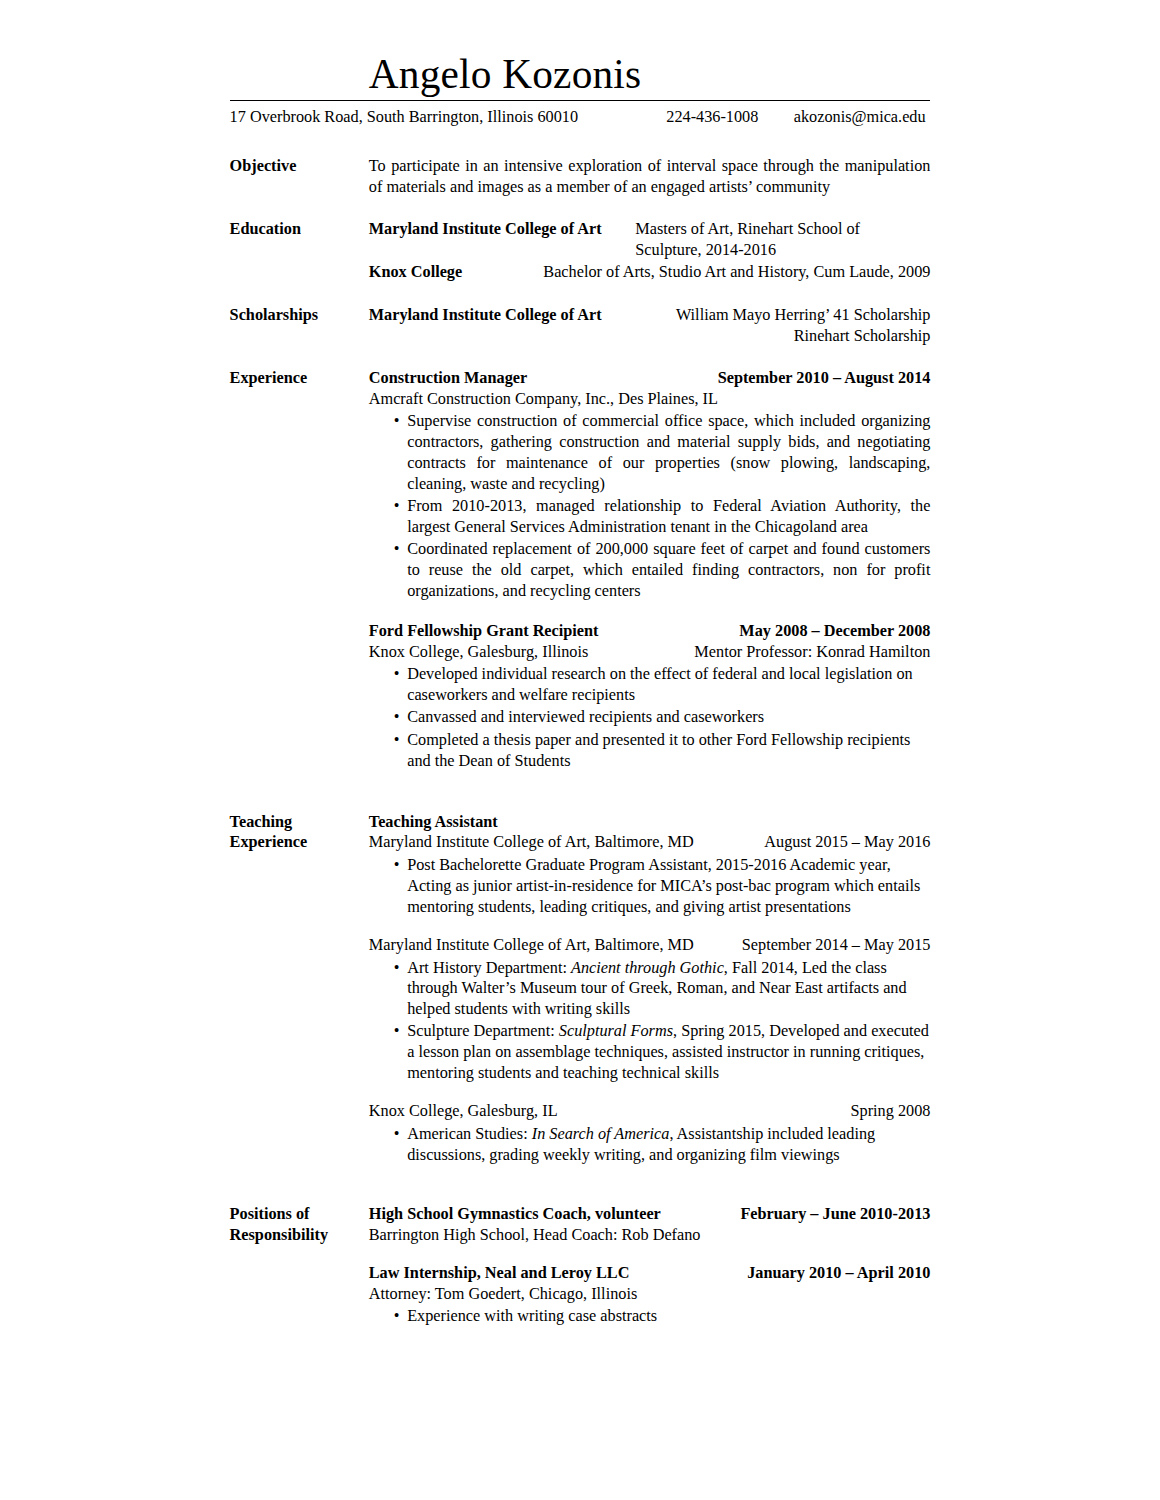Angelo Kozonis
17 Overbrook Road, South Barrington, Illinois 60010 224-436-1008 akozonis@mica.edu
Objective
To participate in an intensive exploration of interval space through the manipulation of materials and images as a member of an engaged artists’ community
Education
Maryland Institute College of Art Masters of Art, Rinehart School of Sculpture, 2014-2016
Knox College Bachelor of Arts, Studio Art and History, Cum Laude, 2009
Scholarships
Maryland Institute College of Art William Mayo Herring’ 41 Scholarship
Rinehart Scholarship
Experience
Construction Manager September 2010 – August 2014
Amcraft Construction Company, Inc., Des Plaines, IL
Supervise construction of commercial office space, which included organizing contractors, gathering construction and material supply bids, and negotiating contracts for maintenance of our properties (snow plowing, landscaping, cleaning, waste and recycling)
From 2010-2013, managed relationship to Federal Aviation Authority, the largest General Services Administration tenant in the Chicagoland area
Coordinated replacement of 200,000 square feet of carpet and found customers to reuse the old carpet, which entailed finding contractors, non for profit organizations, and recycling centers
Ford Fellowship Grant Recipient May 2008 – December 2008
Knox College, Galesburg, Illinois Mentor Professor: Konrad Hamilton
Developed individual research on the effect of federal and local legislation on caseworkers and welfare recipients
Canvassed and interviewed recipients and caseworkers
Completed a thesis paper and presented it to other Ford Fellowship recipients and the Dean of Students
Teaching
Experience
Teaching Assistant
Maryland Institute College of Art, Baltimore, MD August 2015 – May 2016
Post Bachelorette Graduate Program Assistant, 2015-2016 Academic year, Acting as junior artist-in-residence for MICA’s post-bac program which entails mentoring students, leading critiques, and giving artist presentations
Maryland Institute College of Art, Baltimore, MD September 2014 – May 2015
Art History Department: Ancient through Gothic, Fall 2014, Led the class through Walter’s Museum tour of Greek, Roman, and Near East artifacts and helped students with writing skills
Sculpture Department: Sculptural Forms, Spring 2015, Developed and executed a lesson plan on assemblage techniques, assisted instructor in running critiques, mentoring students and teaching technical skills
Knox College, Galesburg, IL Spring 2008
American Studies: In Search of America, Assistantship included leading discussions, grading weekly writing, and organizing film viewings
Positions of
Responsibility
High School Gymnastics Coach, volunteer February – June 2010-2013
Barrington High School, Head Coach: Rob Defano
Law Internship, Neal and Leroy LLC January 2010 – April 2010
Attorney: Tom Goedert, Chicago, Illinois
Experience with writing case abstracts